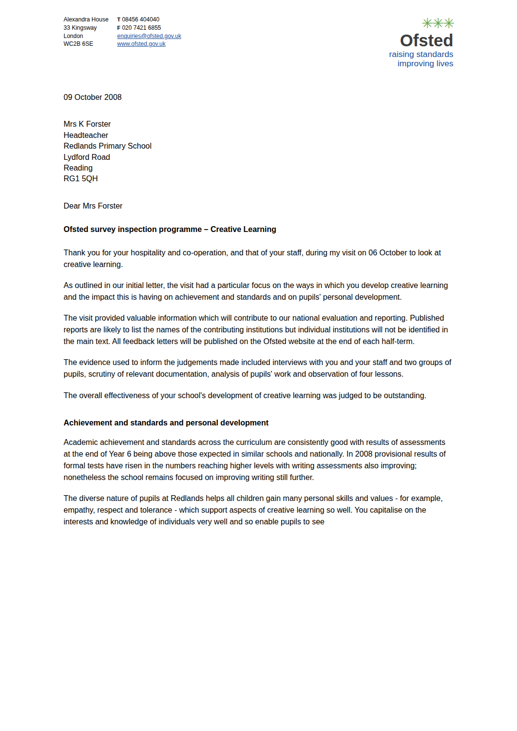Alexandra House
33 Kingsway
London
WC2B 6SE T 08456 404040
F 020 7421 6855
enquiries@ofsted.gov.uk
www.ofsted.gov.uk
✳✳✳
Ofsted
raising standards
improving lives
09 October 2008
Mrs K Forster
Headteacher
Redlands Primary School
Lydford Road
Reading
RG1 5QH
Dear Mrs Forster
Ofsted survey inspection programme – Creative Learning
Thank you for your hospitality and co-operation, and that of your staff, during my visit on 06 October to look at creative learning.
As outlined in our initial letter, the visit had a particular focus on the ways in which you develop creative learning and the impact this is having on achievement and standards and on pupils' personal development.
The visit provided valuable information which will contribute to our national evaluation and reporting. Published reports are likely to list the names of the contributing institutions but individual institutions will not be identified in the main text. All feedback letters will be published on the Ofsted website at the end of each half-term.
The evidence used to inform the judgements made included interviews with you and your staff and two groups of pupils, scrutiny of relevant documentation, analysis of pupils' work and observation of four lessons.
The overall effectiveness of your school's development of creative learning was judged to be outstanding.
Achievement and standards and personal development
Academic achievement and standards across the curriculum are consistently good with results of assessments at the end of Year 6 being above those expected in similar schools and nationally. In 2008 provisional results of formal tests have risen in the numbers reaching higher levels with writing assessments also improving; nonetheless the school remains focused on improving writing still further.
The diverse nature of pupils at Redlands helps all children gain many personal skills and values - for example, empathy, respect and tolerance - which support aspects of creative learning so well. You capitalise on the interests and knowledge of individuals very well and so enable pupils to see